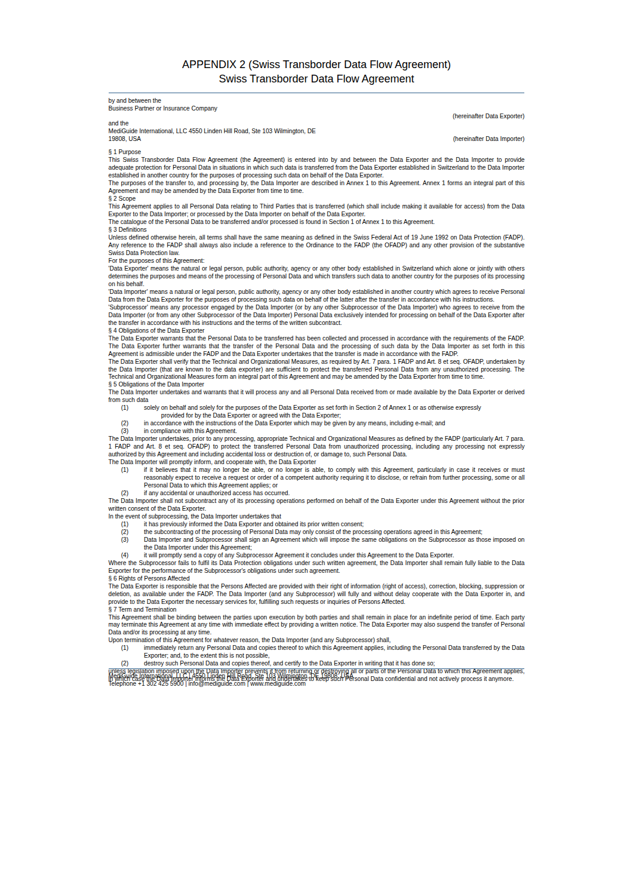APPENDIX 2 (Swiss Transborder Data Flow Agreement) Swiss Transborder Data Flow Agreement
by and between the
Business Partner or Insurance Company
(hereinafter Data Exporter)
and the
MediGuide International, LLC 4550 Linden Hill Road, Ste 103 Wilmington, DE
19808, USA(hereinafter Data Importer)
§ 1 Purpose
This Swiss Transborder Data Flow Agreement (the Agreement) is entered into by and between the Data Exporter and the Data Importer to provide adequate protection for Personal Data in situations in which such data is transferred from the Data Exporter established in Switzerland to the Data Importer established in another country for the purposes of processing such data on behalf of the Data Exporter.
The purposes of the transfer to, and processing by, the Data Importer are described in Annex 1 to this Agreement. Annex 1 forms an integral part of this Agreement and may be amended by the Data Exporter from time to time.
§ 2 Scope
This Agreement applies to all Personal Data relating to Third Parties that is transferred (which shall include making it available for access) from the Data Exporter to the Data Importer; or processed by the Data Importer on behalf of the Data Exporter.
The catalogue of the Personal Data to be transferred and/or processed is found in Section 1 of Annex 1 to this Agreement.
§ 3 Definitions
Unless defined otherwise herein, all terms shall have the same meaning as defined in the Swiss Federal Act of 19 June 1992 on Data Protection (FADP). Any reference to the FADP shall always also include a reference to the Ordinance to the FADP (the OFADP) and any other provision of the substantive Swiss Data Protection law.
For the purposes of this Agreement:
'Data Exporter' means the natural or legal person, public authority, agency or any other body established in Switzerland which alone or jointly with others determines the purposes and means of the processing of Personal Data and which transfers such data to another country for the purposes of its processing on his behalf.
'Data Importer' means a natural or legal person, public authority, agency or any other body established in another country which agrees to receive Personal Data from the Data Exporter for the purposes of processing such data on behalf of the latter after the transfer in accordance with his instructions.
'Subprocessor' means any processor engaged by the Data Importer (or by any other Subprocessor of the Data Importer) who agrees to receive from the Data Importer (or from any other Subprocessor of the Data Importer) Personal Data exclusively intended for processing on behalf of the Data Exporter after the transfer in accordance with his instructions and the terms of the written subcontract.
§ 4 Obligations of the Data Exporter
The Data Exporter warrants that the Personal Data to be transferred has been collected and processed in accordance with the requirements of the FADP. The Data Exporter further warrants that the transfer of the Personal Data and the processing of such data by the Data Importer as set forth in this Agreement is admissible under the FADP and the Data Exporter undertakes that the transfer is made in accordance with the FADP.
The Data Exporter shall verify that the Technical and Organizational Measures, as required by Art. 7 para. 1 FADP and Art. 8 et seq. OFADP, undertaken by the Data Importer (that are known to the data exporter) are sufficient to protect the transferred Personal Data from any unauthorized processing. The Technical and Organizational Measures form an integral part of this Agreement and may be amended by the Data Exporter from time to time.
§ 5 Obligations of the Data Importer
The Data Importer undertakes and warrants that it will process any and all Personal Data received from or made available by the Data Exporter or derived from such data
(1) solely on behalf and solely for the purposes of the Data Exporter as set forth in Section 2 of Annex 1 or as otherwise expressly provided for by the Data Exporter or agreed with the Data Exporter;
(2) in accordance with the instructions of the Data Exporter which may be given by any means, including e-mail; and
(3) in compliance with this Agreement.
The Data Importer undertakes, prior to any processing, appropriate Technical and Organizational Measures as defined by the FADP (particularly Art. 7 para. 1 FADP and Art. 8 et seq. OFADP) to protect the transferred Personal Data from unauthorized processing, including any processing not expressly authorized by this Agreement and including accidental loss or destruction of, or damage to, such Personal Data.
The Data Importer will promptly inform, and cooperate with, the Data Exporter
(1) if it believes that it may no longer be able, or no longer is able, to comply with this Agreement, particularly in case it receives or must reasonably expect to receive a request or order of a competent authority requiring it to disclose, or refrain from further processing, some or all Personal Data to which this Agreement applies; or
(2) if any accidental or unauthorized access has occurred.
The Data Importer shall not subcontract any of its processing operations performed on behalf of the Data Exporter under this Agreement without the prior written consent of the Data Exporter.
In the event of subprocessing, the Data Importer undertakes that
(1) it has previously informed the Data Exporter and obtained its prior written consent;
(2) the subcontracting of the processing of Personal Data may only consist of the processing operations agreed in this Agreement;
(3) Data Importer and Subprocessor shall sign an Agreement which will impose the same obligations on the Subprocessor as those imposed on the Data Importer under this Agreement;
(4) it will promptly send a copy of any Subprocessor Agreement it concludes under this Agreement to the Data Exporter.
Where the Subprocessor fails to fulfil its Data Protection obligations under such written agreement, the Data Importer shall remain fully liable to the Data Exporter for the performance of the Subprocessor's obligations under such agreement.
§ 6 Rights of Persons Affected
The Data Exporter is responsible that the Persons Affected are provided with their right of information (right of access), correction, blocking, suppression or deletion, as available under the FADP. The Data Importer (and any Subprocessor) will fully and without delay cooperate with the Data Exporter in, and provide to the Data Exporter the necessary services for, fulfilling such requests or inquiries of Persons Affected.
§ 7 Term and Termination
This Agreement shall be binding between the parties upon execution by both parties and shall remain in place for an indefinite period of time. Each party may terminate this Agreement at any time with immediate effect by providing a written notice. The Data Exporter may also suspend the transfer of Personal Data and/or its processing at any time.
Upon termination of this Agreement for whatever reason, the Data Importer (and any Subprocessor) shall,
(1) immediately return any Personal Data and copies thereof to which this Agreement applies, including the Personal Data transferred by the Data Exporter; and, to the extent this is not possible,
(2) destroy such Personal Data and copies thereof, and certify to the Data Exporter in writing that it has done so;
unless legislation imposed upon the Data Importer prevents it from returning or destroying all or parts of the Personal Data to which this Agreement applies, in which case the Data Importer informs the Data Exporter and undertakes to keep such Personal Data confidential and not actively process it anymore.
MediGuide International, LLC | 4550 Linden Hill Road, Ste 103 Wilmington, DE 19808, USA
Telephone +1 302 425 5900 | info@mediguide.com | www.mediguide.com